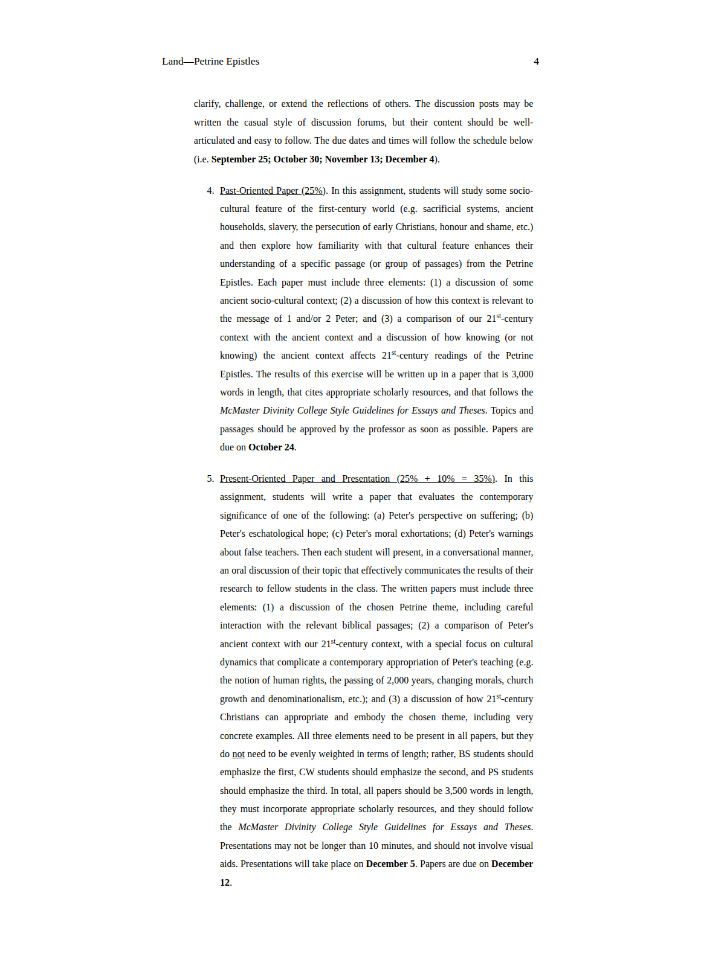Land—Petrine Epistles 4
clarify, challenge, or extend the reflections of others. The discussion posts may be written the casual style of discussion forums, but their content should be well-articulated and easy to follow. The due dates and times will follow the schedule below (i.e. September 25; October 30; November 13; December 4).
4. Past-Oriented Paper (25%). In this assignment, students will study some socio-cultural feature of the first-century world (e.g. sacrificial systems, ancient households, slavery, the persecution of early Christians, honour and shame, etc.) and then explore how familiarity with that cultural feature enhances their understanding of a specific passage (or group of passages) from the Petrine Epistles. Each paper must include three elements: (1) a discussion of some ancient socio-cultural context; (2) a discussion of how this context is relevant to the message of 1 and/or 2 Peter; and (3) a comparison of our 21st-century context with the ancient context and a discussion of how knowing (or not knowing) the ancient context affects 21st-century readings of the Petrine Epistles. The results of this exercise will be written up in a paper that is 3,000 words in length, that cites appropriate scholarly resources, and that follows the McMaster Divinity College Style Guidelines for Essays and Theses. Topics and passages should be approved by the professor as soon as possible. Papers are due on October 24.
5. Present-Oriented Paper and Presentation (25% + 10% = 35%). In this assignment, students will write a paper that evaluates the contemporary significance of one of the following: (a) Peter's perspective on suffering; (b) Peter's eschatological hope; (c) Peter's moral exhortations; (d) Peter's warnings about false teachers. Then each student will present, in a conversational manner, an oral discussion of their topic that effectively communicates the results of their research to fellow students in the class. The written papers must include three elements: (1) a discussion of the chosen Petrine theme, including careful interaction with the relevant biblical passages; (2) a comparison of Peter's ancient context with our 21st-century context, with a special focus on cultural dynamics that complicate a contemporary appropriation of Peter's teaching (e.g. the notion of human rights, the passing of 2,000 years, changing morals, church growth and denominationalism, etc.); and (3) a discussion of how 21st-century Christians can appropriate and embody the chosen theme, including very concrete examples. All three elements need to be present in all papers, but they do not need to be evenly weighted in terms of length; rather, BS students should emphasize the first, CW students should emphasize the second, and PS students should emphasize the third. In total, all papers should be 3,500 words in length, they must incorporate appropriate scholarly resources, and they should follow the McMaster Divinity College Style Guidelines for Essays and Theses. Presentations may not be longer than 10 minutes, and should not involve visual aids. Presentations will take place on December 5. Papers are due on December 12.